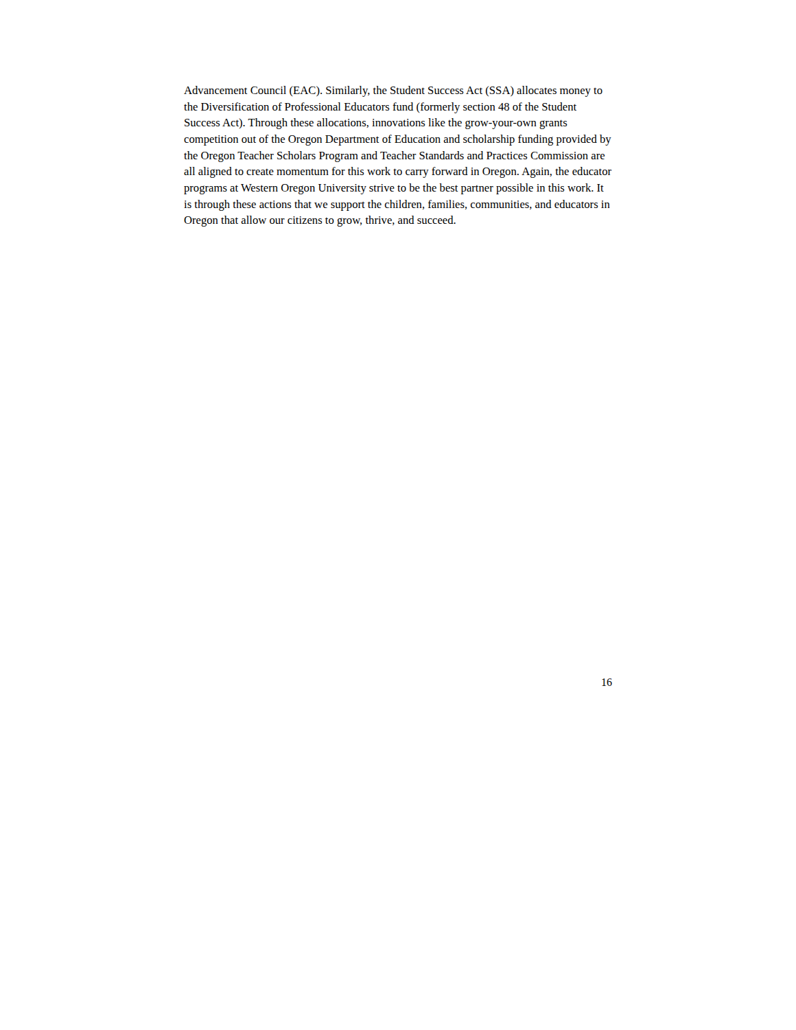Advancement Council (EAC). Similarly, the Student Success Act (SSA) allocates money to the Diversification of Professional Educators fund (formerly section 48 of the Student Success Act). Through these allocations, innovations like the grow-your-own grants competition out of the Oregon Department of Education and scholarship funding provided by the Oregon Teacher Scholars Program and Teacher Standards and Practices Commission are all aligned to create momentum for this work to carry forward in Oregon. Again, the educator programs at Western Oregon University strive to be the best partner possible in this work. It is through these actions that we support the children, families, communities, and educators in Oregon that allow our citizens to grow, thrive, and succeed.
16